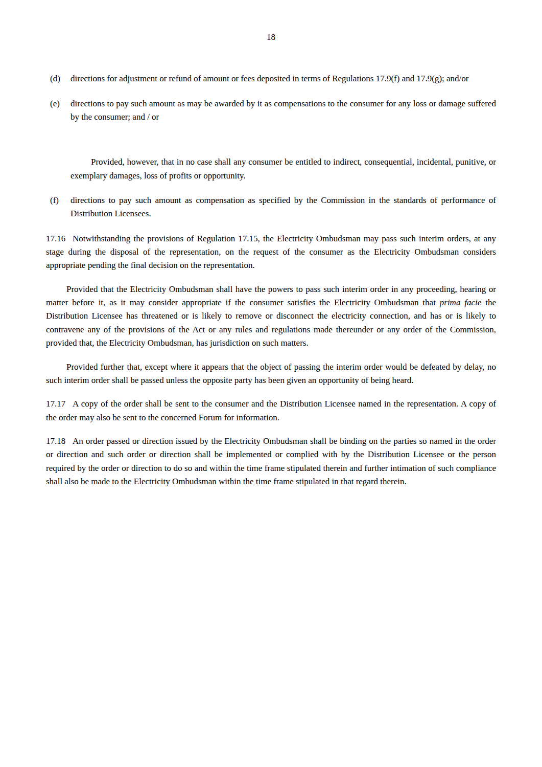18
(d) directions for adjustment or refund of amount or fees deposited in terms of Regulations 17.9(f) and 17.9(g); and/or
(e) directions to pay such amount as may be awarded by it as compensations to the consumer for any loss or damage suffered by the consumer; and / or
Provided, however, that in no case shall any consumer be entitled to indirect, consequential, incidental, punitive, or exemplary damages, loss of profits or opportunity.
(f) directions to pay such amount as compensation as specified by the Commission in the standards of performance of Distribution Licensees.
17.16 Notwithstanding the provisions of Regulation 17.15, the Electricity Ombudsman may pass such interim orders, at any stage during the disposal of the representation, on the request of the consumer as the Electricity Ombudsman considers appropriate pending the final decision on the representation.
Provided that the Electricity Ombudsman shall have the powers to pass such interim order in any proceeding, hearing or matter before it, as it may consider appropriate if the consumer satisfies the Electricity Ombudsman that prima facie the Distribution Licensee has threatened or is likely to remove or disconnect the electricity connection, and has or is likely to contravene any of the provisions of the Act or any rules and regulations made thereunder or any order of the Commission, provided that, the Electricity Ombudsman, has jurisdiction on such matters.
Provided further that, except where it appears that the object of passing the interim order would be defeated by delay, no such interim order shall be passed unless the opposite party has been given an opportunity of being heard.
17.17 A copy of the order shall be sent to the consumer and the Distribution Licensee named in the representation. A copy of the order may also be sent to the concerned Forum for information.
17.18 An order passed or direction issued by the Electricity Ombudsman shall be binding on the parties so named in the order or direction and such order or direction shall be implemented or complied with by the Distribution Licensee or the person required by the order or direction to do so and within the time frame stipulated therein and further intimation of such compliance shall also be made to the Electricity Ombudsman within the time frame stipulated in that regard therein.